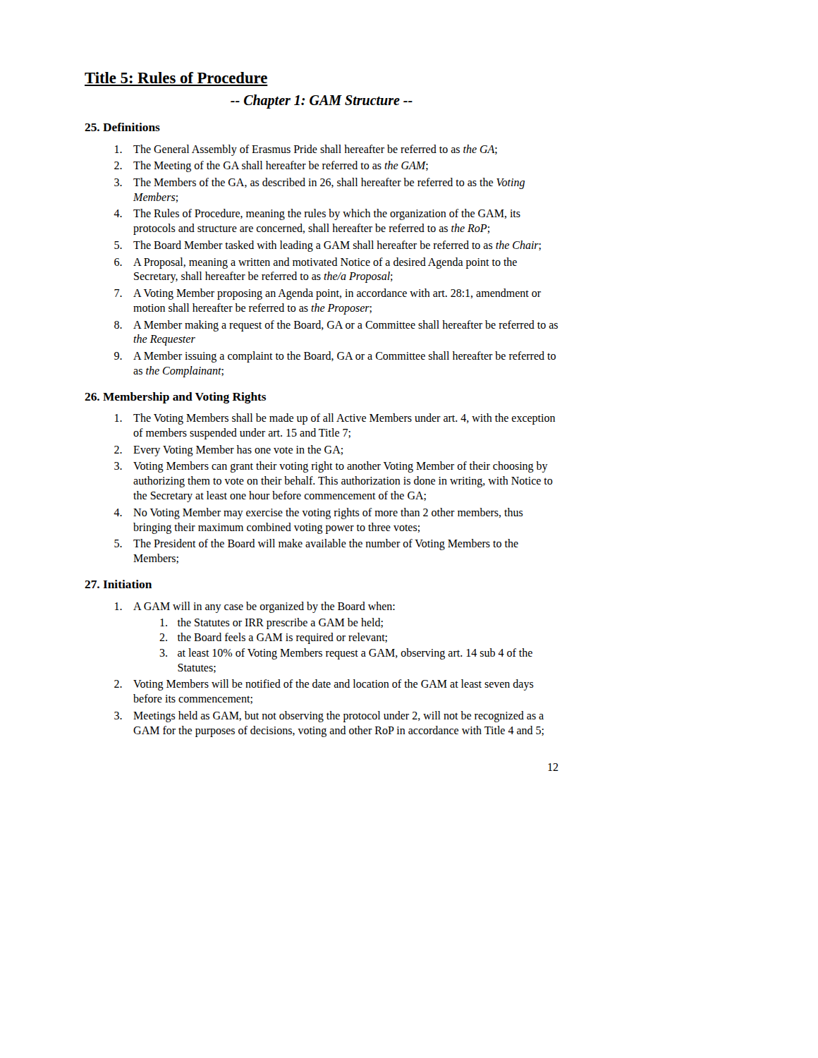Title 5: Rules of Procedure
-- Chapter 1: GAM Structure --
25. Definitions
The General Assembly of Erasmus Pride shall hereafter be referred to as the GA;
The Meeting of the GA shall hereafter be referred to as the GAM;
The Members of the GA, as described in 26, shall hereafter be referred to as the Voting Members;
The Rules of Procedure, meaning the rules by which the organization of the GAM, its protocols and structure are concerned, shall hereafter be referred to as the RoP;
The Board Member tasked with leading a GAM shall hereafter be referred to as the Chair;
A Proposal, meaning a written and motivated Notice of a desired Agenda point to the Secretary, shall hereafter be referred to as the/a Proposal;
A Voting Member proposing an Agenda point, in accordance with art. 28:1, amendment or motion shall hereafter be referred to as the Proposer;
A Member making a request of the Board, GA or a Committee shall hereafter be referred to as the Requester
A Member issuing a complaint to the Board, GA or a Committee shall hereafter be referred to as the Complainant;
26. Membership and Voting Rights
The Voting Members shall be made up of all Active Members under art. 4, with the exception of members suspended under art. 15 and Title 7;
Every Voting Member has one vote in the GA;
Voting Members can grant their voting right to another Voting Member of their choosing by authorizing them to vote on their behalf. This authorization is done in writing, with Notice to the Secretary at least one hour before commencement of the GA;
No Voting Member may exercise the voting rights of more than 2 other members, thus bringing their maximum combined voting power to three votes;
The President of the Board will make available the number of Voting Members to the Members;
27. Initiation
A GAM will in any case be organized by the Board when:
the Statutes or IRR prescribe a GAM be held;
the Board feels a GAM is required or relevant;
at least 10% of Voting Members request a GAM, observing art. 14 sub 4 of the Statutes;
Voting Members will be notified of the date and location of the GAM at least seven days before its commencement;
Meetings held as GAM, but not observing the protocol under 2, will not be recognized as a GAM for the purposes of decisions, voting and other RoP in accordance with Title 4 and 5;
12